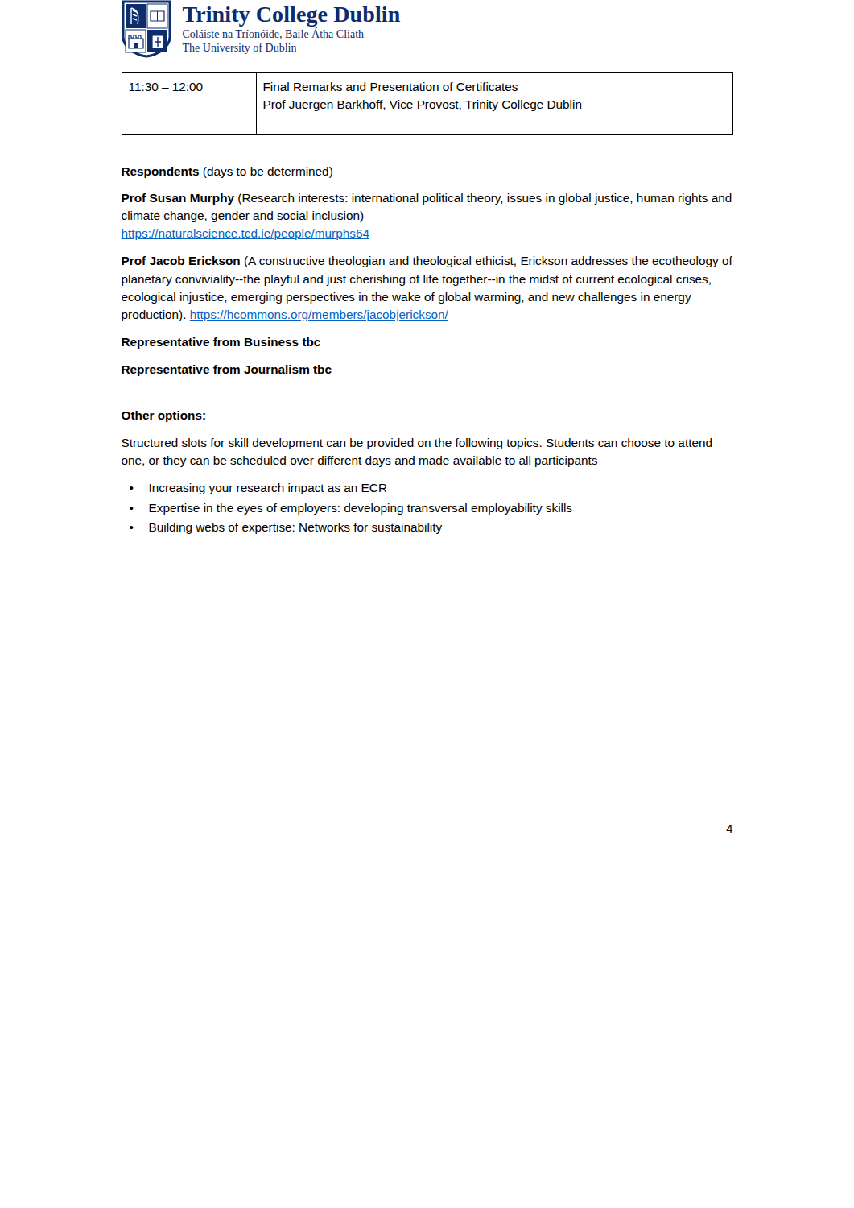Trinity College Dublin
Coláiste na Tríonóide, Baile Átha Cliath
The University of Dublin
| 11:30 – 12:00 | Final Remarks and Presentation of Certificates Prof Juergen Barkhoff, Vice Provost, Trinity College Dublin |
Respondents (days to be determined)
Prof Susan Murphy (Research interests: international political theory, issues in global justice, human rights and climate change, gender and social inclusion)
https://naturalscience.tcd.ie/people/murphs64
Prof Jacob Erickson (A constructive theologian and theological ethicist, Erickson addresses the ecotheology of planetary conviviality--the playful and just cherishing of life together--in the midst of current ecological crises, ecological injustice, emerging perspectives in the wake of global warming, and new challenges in energy production). https://hcommons.org/members/jacobjerickson/
Representative from Business tbc
Representative from Journalism tbc
Other options:
Structured slots for skill development can be provided on the following topics. Students can choose to attend one, or they can be scheduled over different days and made available to all participants
Increasing your research impact as an ECR
Expertise in the eyes of employers: developing transversal employability skills
Building webs of expertise: Networks for sustainability
4